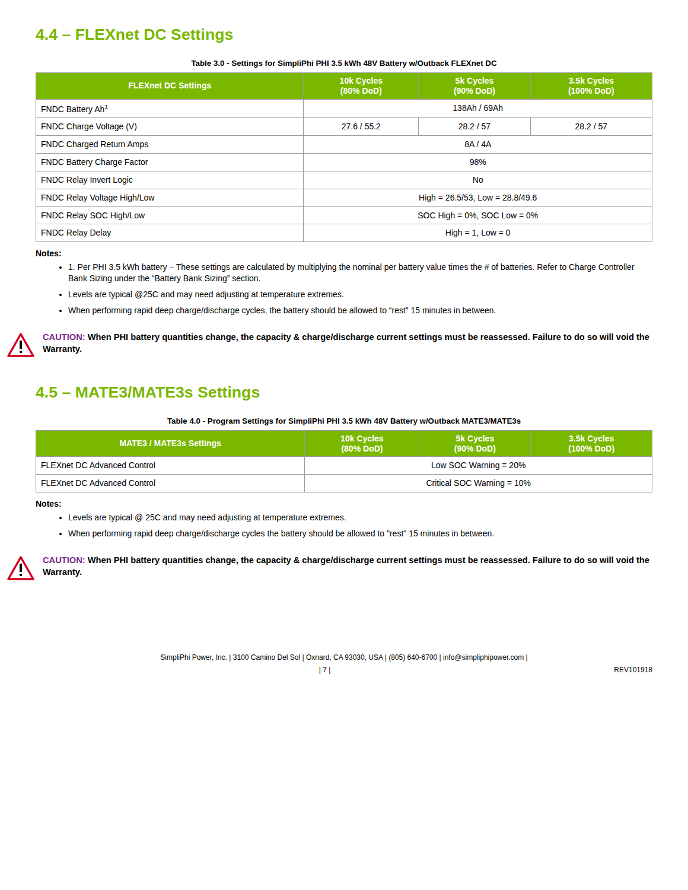4.4 – FLEXnet DC Settings
Table 3.0 - Settings for SimpliPhi PHI 3.5 kWh 48V Battery w/Outback FLEXnet DC
| FLEXnet DC Settings | 10k Cycles (80% DoD) | 5k Cycles (90% DoD) | 3.5k Cycles (100% DoD) |
| --- | --- | --- | --- |
| FNDC Battery Ah 1 | 138Ah / 69Ah |
| FNDC Charge Voltage (V) | 27.6 / 55.2 | 28.2 / 57 | 28.2 / 57 |
| FNDC Charged Return Amps | 8A / 4A |
| FNDC Battery Charge Factor | 98% |
| FNDC Relay Invert Logic | No |
| FNDC Relay Voltage High/Low | High = 26.5/53, Low = 28.8/49.6 |
| FNDC Relay SOC High/Low | SOC High = 0%, SOC Low = 0% |
| FNDC Relay Delay | High = 1, Low = 0 |
Notes:
1. Per PHI 3.5 kWh battery – These settings are calculated by multiplying the nominal per battery value times the # of batteries. Refer to Charge Controller Bank Sizing under the “Battery Bank Sizing” section.
Levels are typical @25C and may need adjusting at temperature extremes.
When performing rapid deep charge/discharge cycles, the battery should be allowed to “rest” 15 minutes in between.
CAUTION: When PHI battery quantities change, the capacity & charge/discharge current settings must be reassessed. Failure to do so will void the Warranty.
4.5 – MATE3/MATE3s Settings
Table 4.0 - Program Settings for SimpliPhi PHI 3.5 kWh 48V Battery w/Outback MATE3/MATE3s
| MATE3 / MATE3s Settings | 10k Cycles (80% DoD) | 5k Cycles (90% DoD) | 3.5k Cycles (100% DoD) |
| --- | --- | --- | --- |
| FLEXnet DC Advanced Control | Low SOC Warning = 20% |
| FLEXnet DC Advanced Control | Critical SOC Warning = 10% |
Notes:
Levels are typical @ 25C and may need adjusting at temperature extremes.
When performing rapid deep charge/discharge cycles the battery should be allowed to "rest" 15 minutes in between.
CAUTION: When PHI battery quantities change, the capacity & charge/discharge current settings must be reassessed. Failure to do so will void the Warranty.
SimpliPhi Power, Inc. | 3100 Camino Del Sol | Oxnard, CA 93030, USA | (805) 640-6700 | info@simpliphipower.com |
REV101918 | 7 |